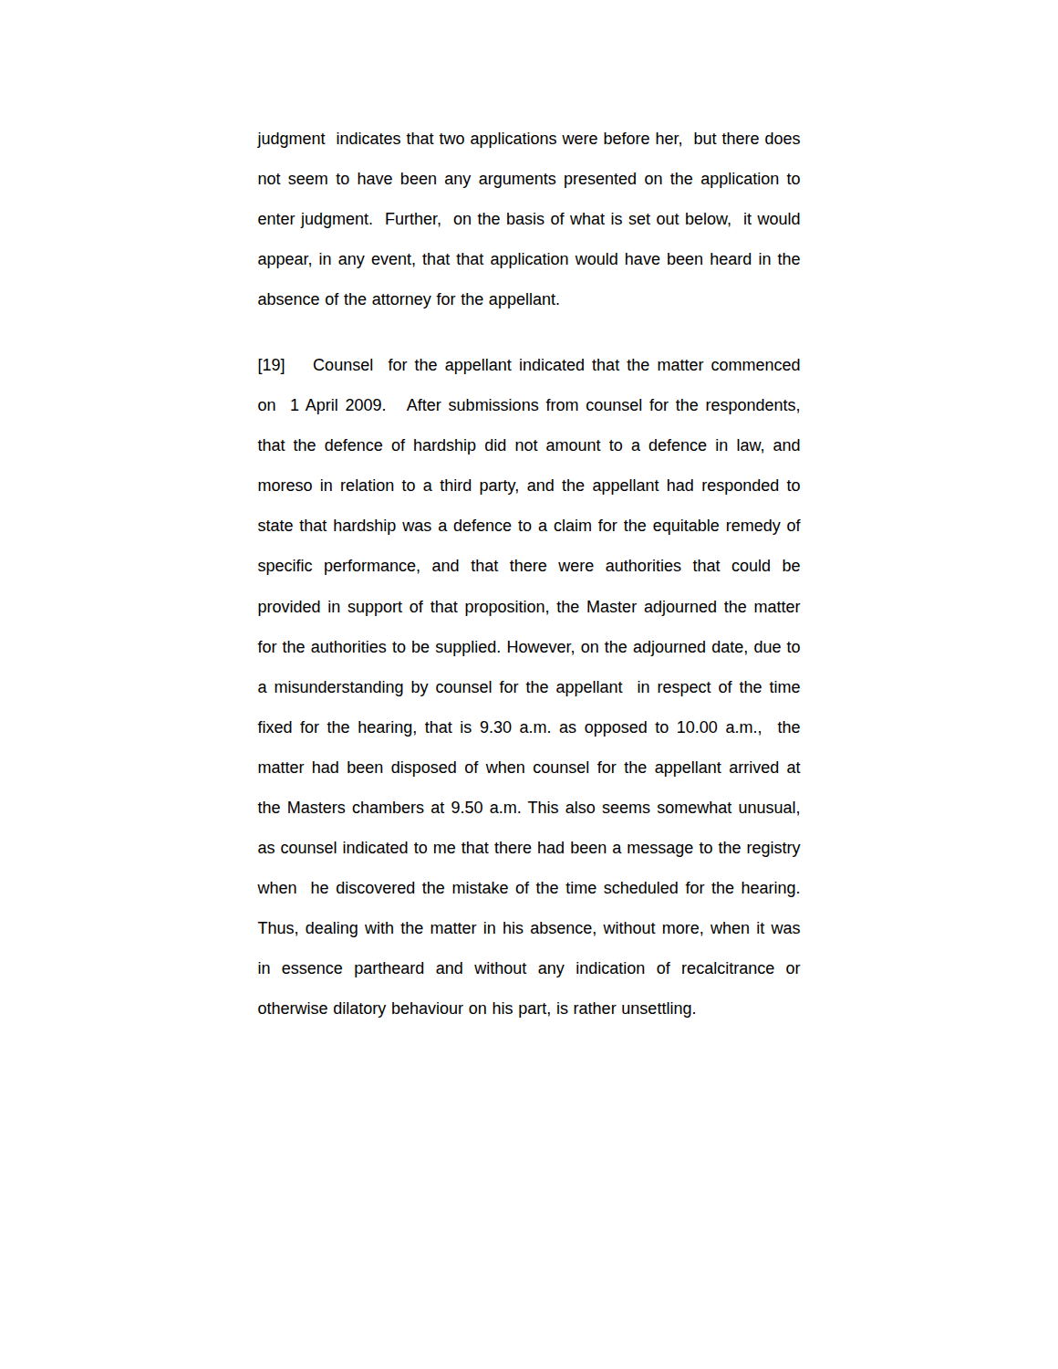judgment indicates that two applications were before her, but there does not seem to have been any arguments presented on the application to enter judgment. Further, on the basis of what is set out below, it would appear, in any event, that that application would have been heard in the absence of the attorney for the appellant.
[19] Counsel for the appellant indicated that the matter commenced on 1 April 2009. After submissions from counsel for the respondents, that the defence of hardship did not amount to a defence in law, and moreso in relation to a third party, and the appellant had responded to state that hardship was a defence to a claim for the equitable remedy of specific performance, and that there were authorities that could be provided in support of that proposition, the Master adjourned the matter for the authorities to be supplied. However, on the adjourned date, due to a misunderstanding by counsel for the appellant in respect of the time fixed for the hearing, that is 9.30 a.m. as opposed to 10.00 a.m., the matter had been disposed of when counsel for the appellant arrived at the Masters chambers at 9.50 a.m. This also seems somewhat unusual, as counsel indicated to me that there had been a message to the registry when he discovered the mistake of the time scheduled for the hearing. Thus, dealing with the matter in his absence, without more, when it was in essence partheard and without any indication of recalcitrance or otherwise dilatory behaviour on his part, is rather unsettling.